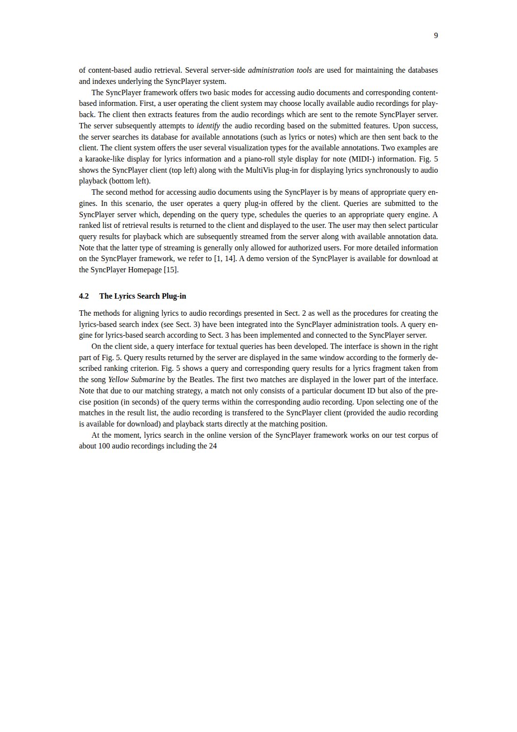9
of content-based audio retrieval. Several server-side administration tools are used for maintaining the databases and indexes underlying the SyncPlayer system.
The SyncPlayer framework offers two basic modes for accessing audio documents and corresponding content-based information. First, a user operating the client system may choose locally available audio recordings for playback. The client then extracts features from the audio recordings which are sent to the remote SyncPlayer server. The server subsequently attempts to identify the audio recording based on the submitted features. Upon success, the server searches its database for available annotations (such as lyrics or notes) which are then sent back to the client. The client system offers the user several visualization types for the available annotations. Two examples are a karaoke-like display for lyrics information and a piano-roll style display for note (MIDI-) information. Fig. 5 shows the SyncPlayer client (top left) along with the MultiVis plug-in for displaying lyrics synchronously to audio playback (bottom left).
The second method for accessing audio documents using the SyncPlayer is by means of appropriate query engines. In this scenario, the user operates a query plug-in offered by the client. Queries are submitted to the SyncPlayer server which, depending on the query type, schedules the queries to an appropriate query engine. A ranked list of retrieval results is returned to the client and displayed to the user. The user may then select particular query results for playback which are subsequently streamed from the server along with available annotation data. Note that the latter type of streaming is generally only allowed for authorized users. For more detailed information on the SyncPlayer framework, we refer to [1, 14]. A demo version of the SyncPlayer is available for download at the SyncPlayer Homepage [15].
4.2 The Lyrics Search Plug-in
The methods for aligning lyrics to audio recordings presented in Sect. 2 as well as the procedures for creating the lyrics-based search index (see Sect. 3) have been integrated into the SyncPlayer administration tools. A query engine for lyrics-based search according to Sect. 3 has been implemented and connected to the SyncPlayer server.
On the client side, a query interface for textual queries has been developed. The interface is shown in the right part of Fig. 5. Query results returned by the server are displayed in the same window according to the formerly described ranking criterion. Fig. 5 shows a query and corresponding query results for a lyrics fragment taken from the song Yellow Submarine by the Beatles. The first two matches are displayed in the lower part of the interface. Note that due to our matching strategy, a match not only consists of a particular document ID but also of the precise position (in seconds) of the query terms within the corresponding audio recording. Upon selecting one of the matches in the result list, the audio recording is transfered to the SyncPlayer client (provided the audio recording is available for download) and playback starts directly at the matching position.
At the moment, lyrics search in the online version of the SyncPlayer framework works on our test corpus of about 100 audio recordings including the 24